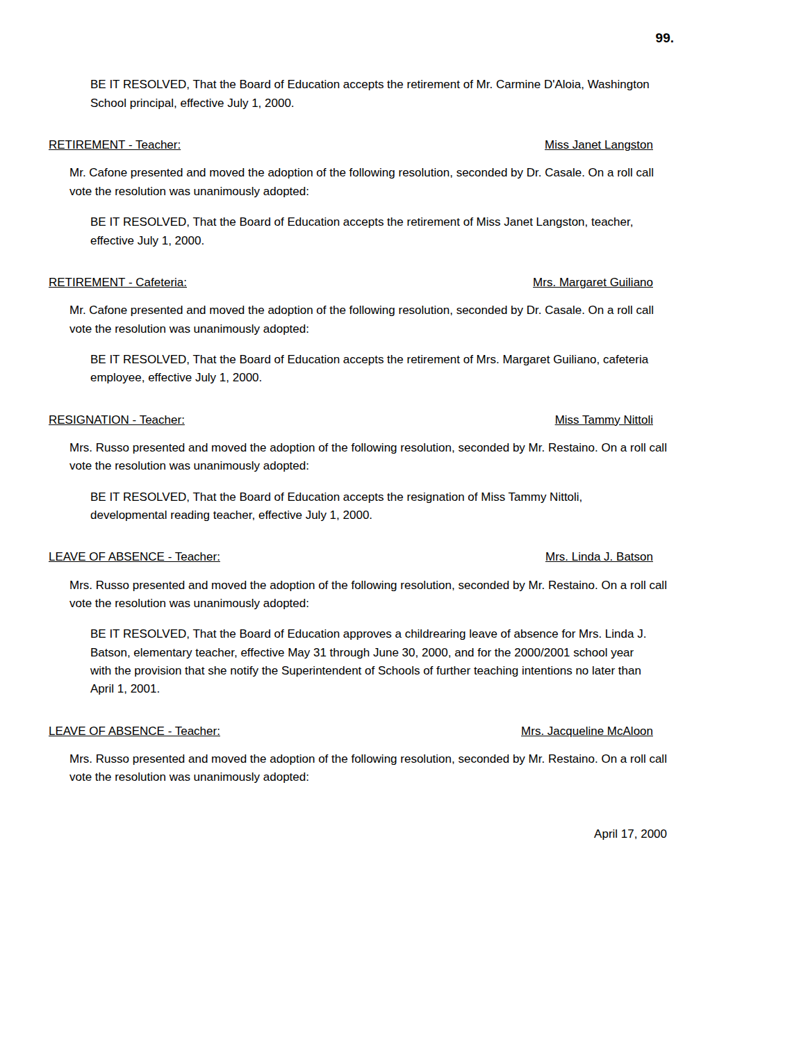99.
BE IT RESOLVED, That the Board of Education accepts the retirement of Mr. Carmine D'Aloia, Washington School principal, effective July 1, 2000.
RETIREMENT - Teacher: Miss Janet Langston
Mr. Cafone presented and moved the adoption of the following resolution, seconded by Dr. Casale. On a roll call vote the resolution was unanimously adopted:
BE IT RESOLVED, That the Board of Education accepts the retirement of Miss Janet Langston, teacher, effective July 1, 2000.
RETIREMENT - Cafeteria: Mrs. Margaret Guiliano
Mr. Cafone presented and moved the adoption of the following resolution, seconded by Dr. Casale. On a roll call vote the resolution was unanimously adopted:
BE IT RESOLVED, That the Board of Education accepts the retirement of Mrs. Margaret Guiliano, cafeteria employee, effective July 1, 2000.
RESIGNATION - Teacher: Miss Tammy Nittoli
Mrs. Russo presented and moved the adoption of the following resolution, seconded by Mr. Restaino. On a roll call vote the resolution was unanimously adopted:
BE IT RESOLVED, That the Board of Education accepts the resignation of Miss Tammy Nittoli, developmental reading teacher, effective July 1, 2000.
LEAVE OF ABSENCE - Teacher: Mrs. Linda J. Batson
Mrs. Russo presented and moved the adoption of the following resolution, seconded by Mr. Restaino. On a roll call vote the resolution was unanimously adopted:
BE IT RESOLVED, That the Board of Education approves a childrearing leave of absence for Mrs. Linda J. Batson, elementary teacher, effective May 31 through June 30, 2000, and for the 2000/2001 school year with the provision that she notify the Superintendent of Schools of further teaching intentions no later than April 1, 2001.
LEAVE OF ABSENCE - Teacher: Mrs. Jacqueline McAloon
Mrs. Russo presented and moved the adoption of the following resolution, seconded by Mr. Restaino. On a roll call vote the resolution was unanimously adopted:
April 17, 2000